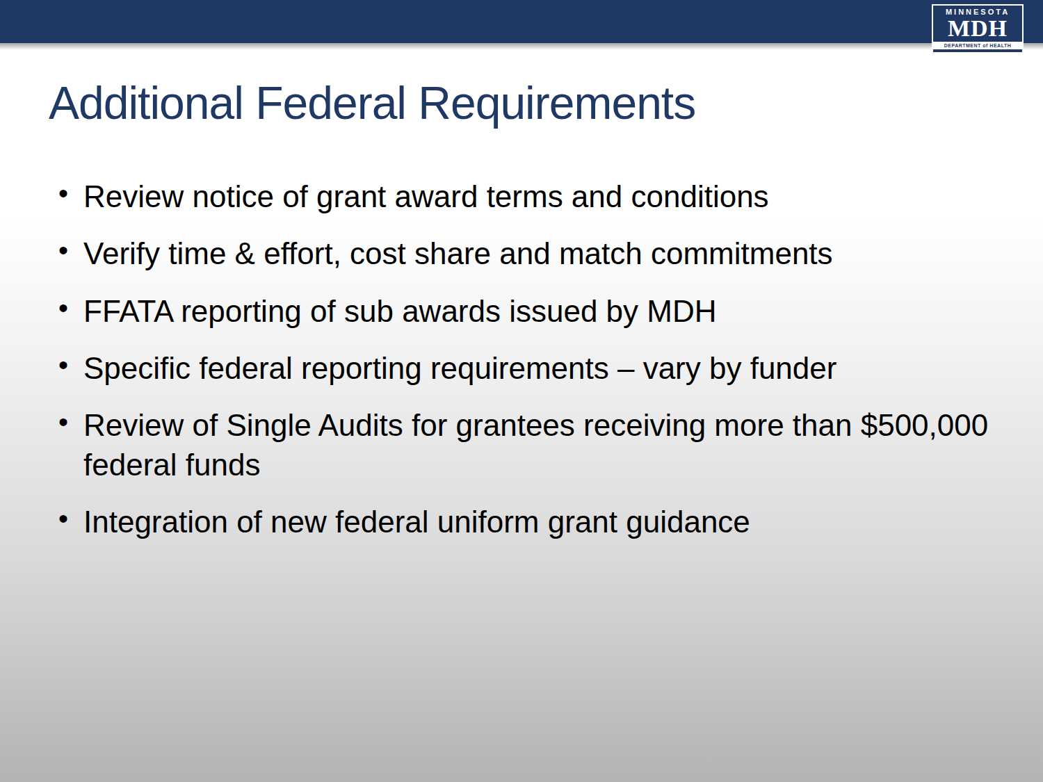MINNESOTA
MDH
DEPARTMENT of HEALTH
Additional Federal Requirements
Review notice of grant award terms and conditions
Verify time & effort, cost share and match commitments
FFATA reporting of sub awards issued by MDH
Specific federal reporting requirements – vary by funder
Review of Single Audits for grantees receiving more than $500,000 federal funds
Integration of new federal uniform grant guidance